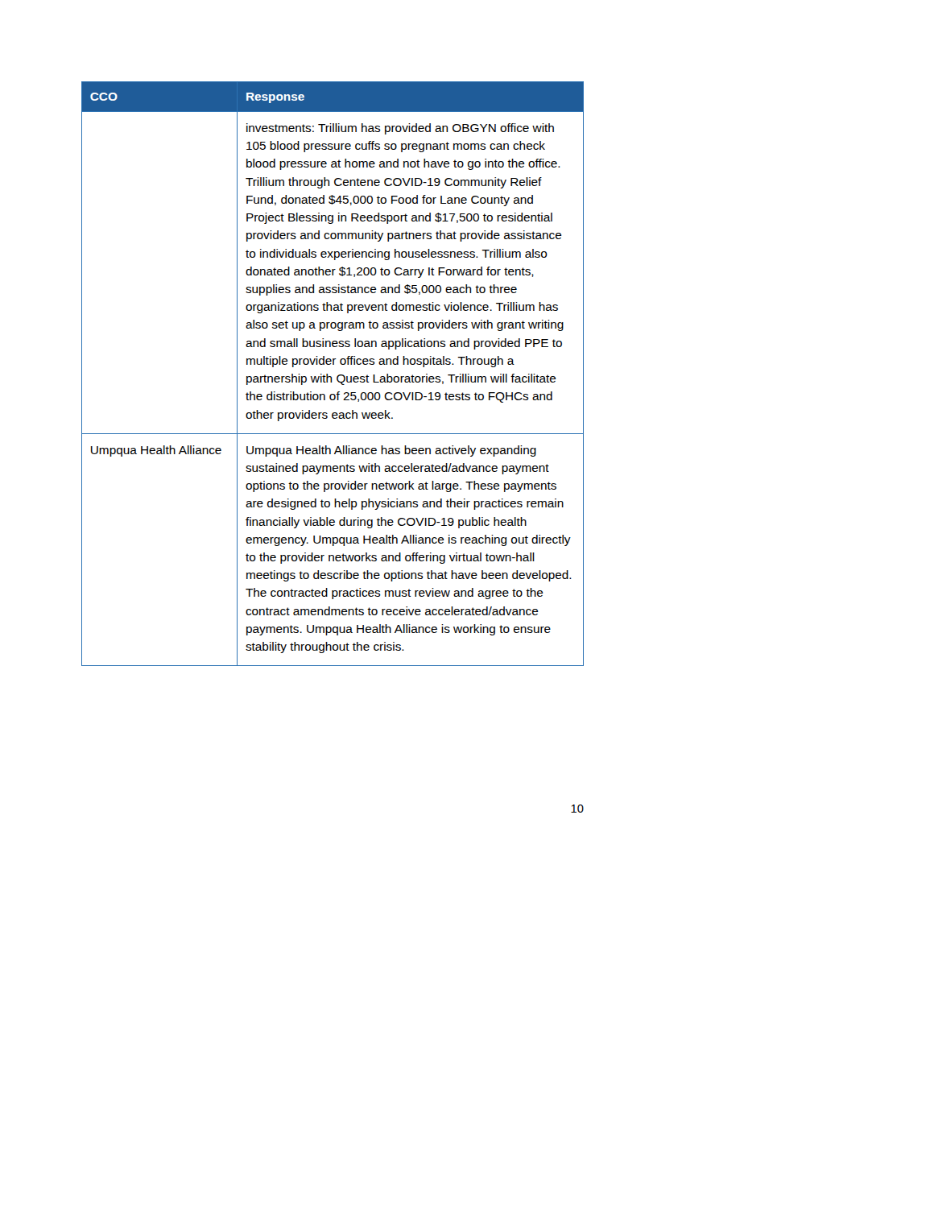| CCO | Response |
| --- | --- |
| | investments: Trillium has provided an OBGYN office with 105 blood pressure cuffs so pregnant moms can check blood pressure at home and not have to go into the office. Trillium through Centene COVID-19 Community Relief Fund, donated $45,000 to Food for Lane County and Project Blessing in Reedsport and $17,500 to residential providers and community partners that provide assistance to individuals experiencing houselessness. Trillium also donated another $1,200 to Carry It Forward for tents, supplies and assistance and $5,000 each to three organizations that prevent domestic violence. Trillium has also set up a program to assist providers with grant writing and small business loan applications and provided PPE to multiple provider offices and hospitals. Through a partnership with Quest Laboratories, Trillium will facilitate the distribution of 25,000 COVID-19 tests to FQHCs and other providers each week. |
| Umpqua Health Alliance | Umpqua Health Alliance has been actively expanding sustained payments with accelerated/advance payment options to the provider network at large. These payments are designed to help physicians and their practices remain financially viable during the COVID-19 public health emergency. Umpqua Health Alliance is reaching out directly to the provider networks and offering virtual town-hall meetings to describe the options that have been developed. The contracted practices must review and agree to the contract amendments to receive accelerated/advance payments. Umpqua Health Alliance is working to ensure stability throughout the crisis. |
10